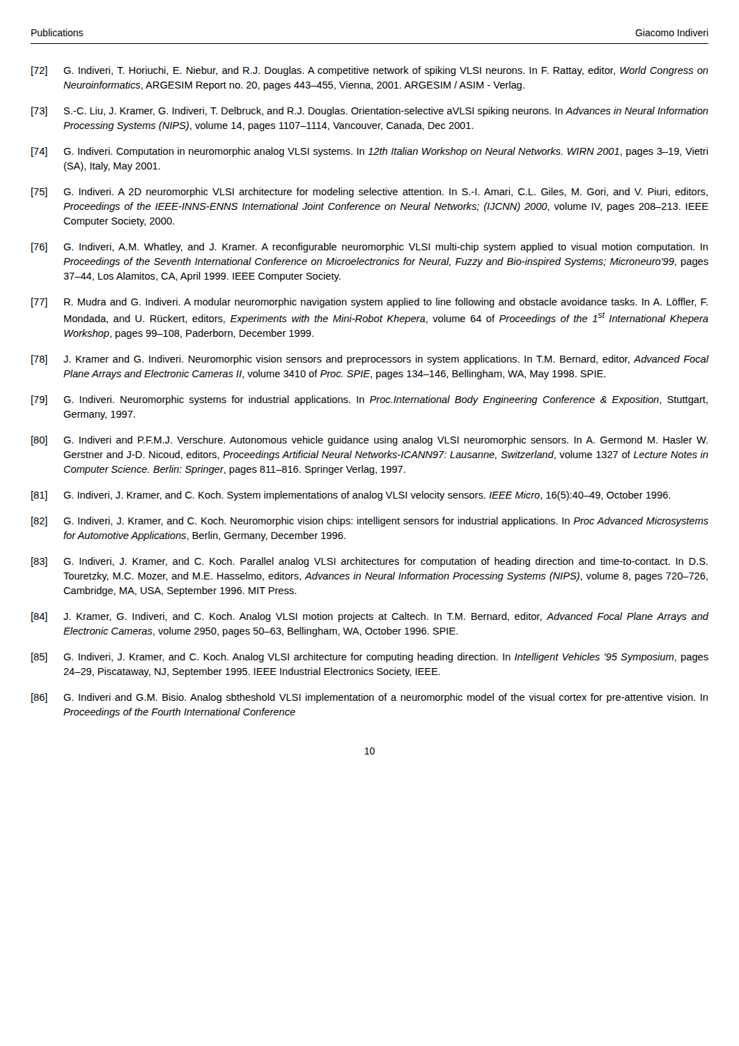Publications Giacomo Indiveri
[72] G. Indiveri, T. Horiuchi, E. Niebur, and R.J. Douglas. A competitive network of spiking VLSI neurons. In F. Rattay, editor, World Congress on Neuroinformatics, ARGESIM Report no. 20, pages 443–455, Vienna, 2001. ARGESIM / ASIM - Verlag.
[73] S.-C. Liu, J. Kramer, G. Indiveri, T. Delbruck, and R.J. Douglas. Orientation-selective aVLSI spiking neurons. In Advances in Neural Information Processing Systems (NIPS), volume 14, pages 1107–1114, Vancouver, Canada, Dec 2001.
[74] G. Indiveri. Computation in neuromorphic analog VLSI systems. In 12th Italian Workshop on Neural Networks. WIRN 2001, pages 3–19, Vietri (SA), Italy, May 2001.
[75] G. Indiveri. A 2D neuromorphic VLSI architecture for modeling selective attention. In S.-I. Amari, C.L. Giles, M. Gori, and V. Piuri, editors, Proceedings of the IEEE-INNS-ENNS International Joint Conference on Neural Networks; (IJCNN) 2000, volume IV, pages 208–213. IEEE Computer Society, 2000.
[76] G. Indiveri, A.M. Whatley, and J. Kramer. A reconfigurable neuromorphic VLSI multi-chip system applied to visual motion computation. In Proceedings of the Seventh International Conference on Microelectronics for Neural, Fuzzy and Bio-inspired Systems; Microneuro'99, pages 37–44, Los Alamitos, CA, April 1999. IEEE Computer Society.
[77] R. Mudra and G. Indiveri. A modular neuromorphic navigation system applied to line following and obstacle avoidance tasks. In A. Löffler, F. Mondada, and U. Rückert, editors, Experiments with the Mini-Robot Khepera, volume 64 of Proceedings of the 1st International Khepera Workshop, pages 99–108, Paderborn, December 1999.
[78] J. Kramer and G. Indiveri. Neuromorphic vision sensors and preprocessors in system applications. In T.M. Bernard, editor, Advanced Focal Plane Arrays and Electronic Cameras II, volume 3410 of Proc. SPIE, pages 134–146, Bellingham, WA, May 1998. SPIE.
[79] G. Indiveri. Neuromorphic systems for industrial applications. In Proc.International Body Engineering Conference & Exposition, Stuttgart, Germany, 1997.
[80] G. Indiveri and P.F.M.J. Verschure. Autonomous vehicle guidance using analog VLSI neuromorphic sensors. In A. Germond M. Hasler W. Gerstner and J-D. Nicoud, editors, Proceedings Artificial Neural Networks-ICANN97: Lausanne, Switzerland, volume 1327 of Lecture Notes in Computer Science. Berlin: Springer, pages 811–816. Springer Verlag, 1997.
[81] G. Indiveri, J. Kramer, and C. Koch. System implementations of analog VLSI velocity sensors. IEEE Micro, 16(5):40–49, October 1996.
[82] G. Indiveri, J. Kramer, and C. Koch. Neuromorphic vision chips: intelligent sensors for industrial applications. In Proc Advanced Microsystems for Automotive Applications, Berlin, Germany, December 1996.
[83] G. Indiveri, J. Kramer, and C. Koch. Parallel analog VLSI architectures for computation of heading direction and time-to-contact. In D.S. Touretzky, M.C. Mozer, and M.E. Hasselmo, editors, Advances in Neural Information Processing Systems (NIPS), volume 8, pages 720–726, Cambridge, MA, USA, September 1996. MIT Press.
[84] J. Kramer, G. Indiveri, and C. Koch. Analog VLSI motion projects at Caltech. In T.M. Bernard, editor, Advanced Focal Plane Arrays and Electronic Cameras, volume 2950, pages 50–63, Bellingham, WA, October 1996. SPIE.
[85] G. Indiveri, J. Kramer, and C. Koch. Analog VLSI architecture for computing heading direction. In Intelligent Vehicles '95 Symposium, pages 24–29, Piscataway, NJ, September 1995. IEEE Industrial Electronics Society, IEEE.
[86] G. Indiveri and G.M. Bisio. Analog sbtheshold VLSI implementation of a neuromorphic model of the visual cortex for pre-attentive vision. In Proceedings of the Fourth International Conference
10